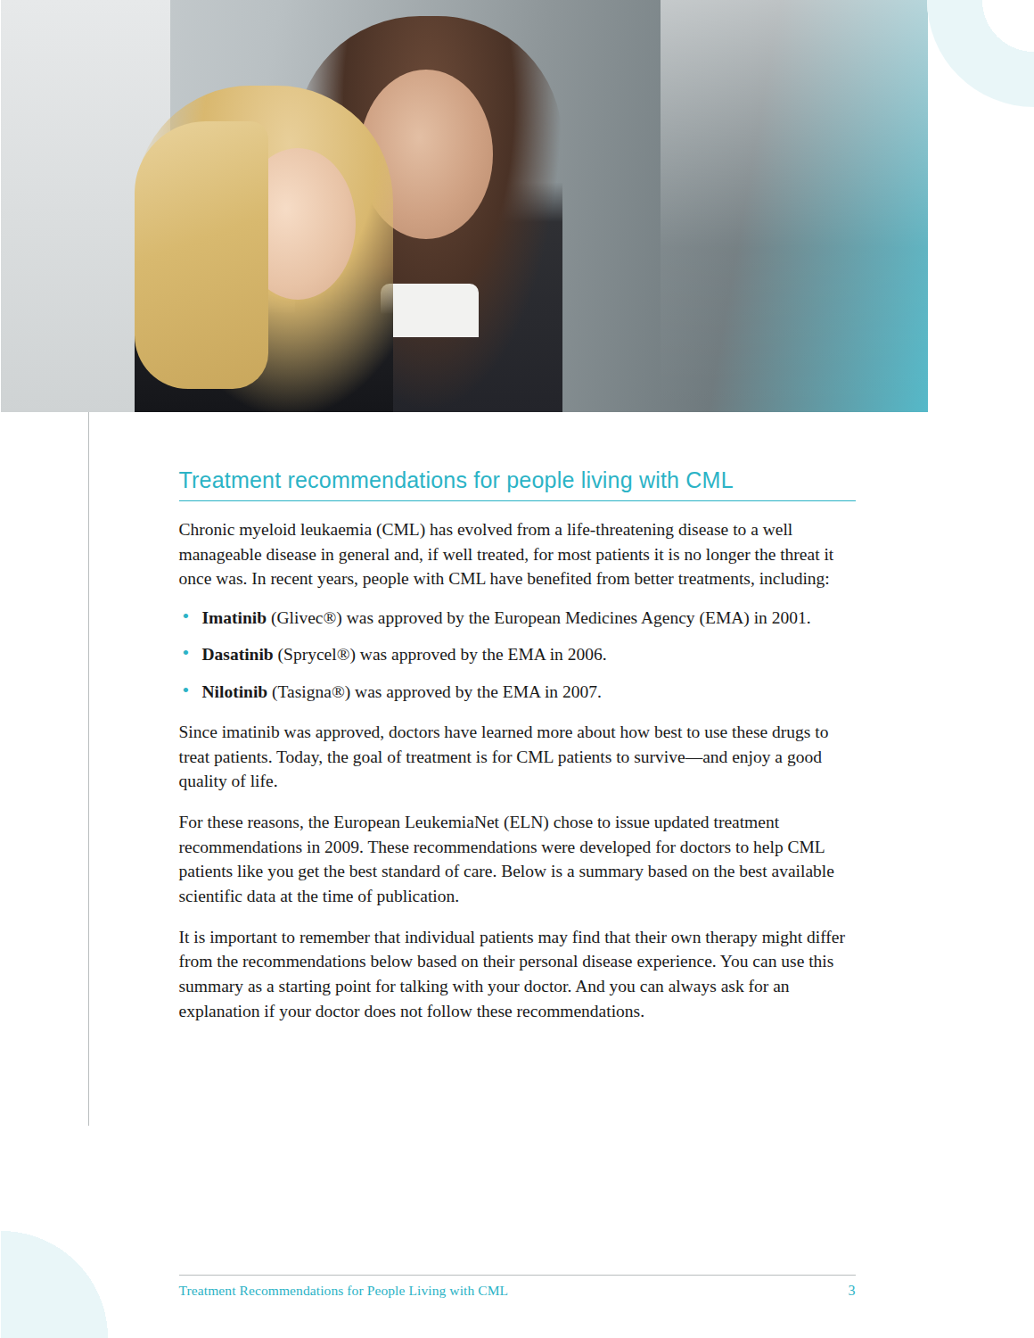Treatment recommendations for people living with CML
Chronic myeloid leukaemia (CML) has evolved from a life-threatening disease to a well manageable disease in general and, if well treated, for most patients it is no longer the threat it once was. In recent years, people with CML have benefited from better treatments, including:
Imatinib (Glivec®) was approved by the European Medicines Agency (EMA) in 2001.
Dasatinib (Sprycel®) was approved by the EMA in 2006.
Nilotinib (Tasigna®) was approved by the EMA in 2007.
Since imatinib was approved, doctors have learned more about how best to use these drugs to treat patients. Today, the goal of treatment is for CML patients to survive—and enjoy a good quality of life.
For these reasons, the European LeukemiaNet (ELN) chose to issue updated treatment recommendations in 2009. These recommendations were developed for doctors to help CML patients like you get the best standard of care. Below is a summary based on the best available scientific data at the time of publication.
It is important to remember that individual patients may find that their own therapy might differ from the recommendations below based on their personal disease experience. You can use this summary as a starting point for talking with your doctor. And you can always ask for an explanation if your doctor does not follow these recommendations.
Treatment Recommendations for People Living with CML 3